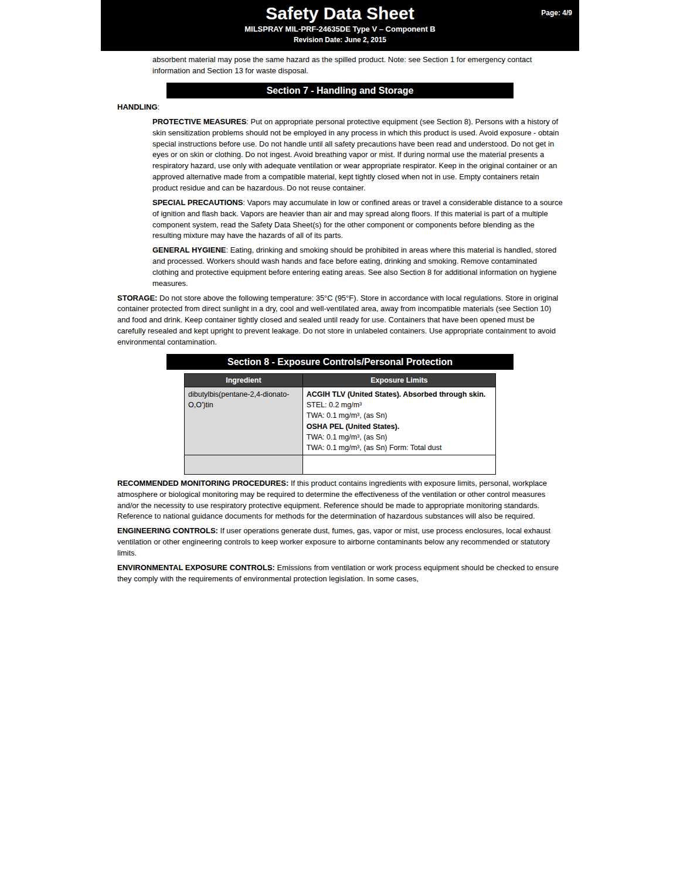Page: 4/9
Safety Data Sheet
MILSPRAY MIL-PRF-24635DE Type V – Component B
Revision Date: June 2, 2015
absorbent material may pose the same hazard as the spilled product. Note: see Section 1 for emergency contact information and Section 13 for waste disposal.
Section 7 - Handling and Storage
HANDLING:
PROTECTIVE MEASURES: Put on appropriate personal protective equipment (see Section 8). Persons with a history of skin sensitization problems should not be employed in any process in which this product is used. Avoid exposure - obtain special instructions before use. Do not handle until all safety precautions have been read and understood. Do not get in eyes or on skin or clothing. Do not ingest. Avoid breathing vapor or mist. If during normal use the material presents a respiratory hazard, use only with adequate ventilation or wear appropriate respirator. Keep in the original container or an approved alternative made from a compatible material, kept tightly closed when not in use. Empty containers retain product residue and can be hazardous. Do not reuse container.
SPECIAL PRECAUTIONS: Vapors may accumulate in low or confined areas or travel a considerable distance to a source of ignition and flash back. Vapors are heavier than air and may spread along floors. If this material is part of a multiple component system, read the Safety Data Sheet(s) for the other component or components before blending as the resulting mixture may have the hazards of all of its parts.
GENERAL HYGIENE: Eating, drinking and smoking should be prohibited in areas where this material is handled, stored and processed. Workers should wash hands and face before eating, drinking and smoking. Remove contaminated clothing and protective equipment before entering eating areas. See also Section 8 for additional information on hygiene measures.
STORAGE: Do not store above the following temperature: 35°C (95°F). Store in accordance with local regulations. Store in original container protected from direct sunlight in a dry, cool and well-ventilated area, away from incompatible materials (see Section 10) and food and drink. Keep container tightly closed and sealed until ready for use. Containers that have been opened must be carefully resealed and kept upright to prevent leakage. Do not store in unlabeled containers. Use appropriate containment to avoid environmental contamination.
Section 8 - Exposure Controls/Personal Protection
| Ingredient | Exposure Limits |
| --- | --- |
| dibutylbis(pentane-2,4-dionato-O,O')tin | ACGIH TLV (United States). Absorbed through skin. STEL: 0.2 mg/m³ TWA: 0.1 mg/m³, (as Sn) OSHA PEL (United States). TWA: 0.1 mg/m³, (as Sn) TWA: 0.1 mg/m³, (as Sn) Form: Total dust |
RECOMMENDED MONITORING PROCEDURES: If this product contains ingredients with exposure limits, personal, workplace atmosphere or biological monitoring may be required to determine the effectiveness of the ventilation or other control measures and/or the necessity to use respiratory protective equipment. Reference should be made to appropriate monitoring standards. Reference to national guidance documents for methods for the determination of hazardous substances will also be required.
ENGINEERING CONTROLS: If user operations generate dust, fumes, gas, vapor or mist, use process enclosures, local exhaust ventilation or other engineering controls to keep worker exposure to airborne contaminants below any recommended or statutory limits.
ENVIRONMENTAL EXPOSURE CONTROLS: Emissions from ventilation or work process equipment should be checked to ensure they comply with the requirements of environmental protection legislation. In some cases,